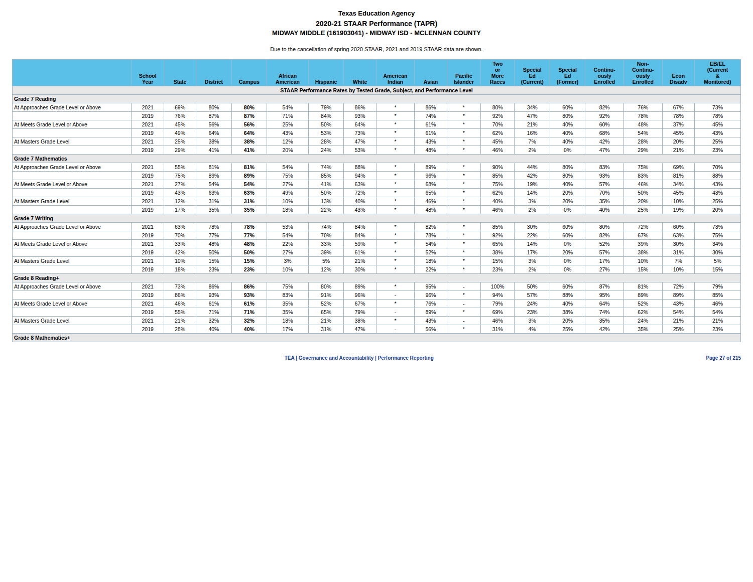Texas Education Agency
2020-21 STAAR Performance (TAPR)
MIDWAY MIDDLE (161903041) - MIDWAY ISD - MCLENNAN COUNTY
Due to the cancellation of spring 2020 STAAR, 2021 and 2019 STAAR data are shown.
| | School Year | State | District | Campus | African American | Hispanic | White | American Indian | Asian | Pacific Islander | Two or More Races | Special Ed (Current) | Special Ed (Former) | Continu- ously Enrolled | Non- Continu- ously Enrolled | Econ Disadv | EB/EL (Current & Monitored) |
| --- | --- | --- | --- | --- | --- | --- | --- | --- | --- | --- | --- | --- | --- | --- | --- | --- | --- |
| STAAR Performance Rates by Tested Grade, Subject, and Performance Level |
| Grade 7 Reading |
| At Approaches Grade Level or Above | 2021 | 69% | 80% | 80% | 54% | 79% | 86% | * | 86% | * | 80% | 34% | 60% | 82% | 76% | 67% | 73% |
| | 2019 | 76% | 87% | 87% | 71% | 84% | 93% | * | 74% | * | 92% | 47% | 80% | 92% | 78% | 78% | 78% |
| At Meets Grade Level or Above | 2021 | 45% | 56% | 56% | 25% | 50% | 64% | * | 61% | * | 70% | 21% | 40% | 60% | 48% | 37% | 45% |
| | 2019 | 49% | 64% | 64% | 43% | 53% | 73% | * | 61% | * | 62% | 16% | 40% | 68% | 54% | 45% | 43% |
| At Masters Grade Level | 2021 | 25% | 38% | 38% | 12% | 28% | 47% | * | 43% | * | 45% | 7% | 40% | 42% | 28% | 20% | 25% |
| | 2019 | 29% | 41% | 41% | 20% | 24% | 53% | * | 48% | * | 46% | 2% | 0% | 47% | 29% | 21% | 23% |
| Grade 7 Mathematics |
| At Approaches Grade Level or Above | 2021 | 55% | 81% | 81% | 54% | 74% | 88% | * | 89% | * | 90% | 44% | 80% | 83% | 75% | 69% | 70% |
| | 2019 | 75% | 89% | 89% | 75% | 85% | 94% | * | 96% | * | 85% | 42% | 80% | 93% | 83% | 81% | 88% |
| At Meets Grade Level or Above | 2021 | 27% | 54% | 54% | 27% | 41% | 63% | * | 68% | * | 75% | 19% | 40% | 57% | 46% | 34% | 43% |
| | 2019 | 43% | 63% | 63% | 49% | 50% | 72% | * | 65% | * | 62% | 14% | 20% | 70% | 50% | 45% | 43% |
| At Masters Grade Level | 2021 | 12% | 31% | 31% | 10% | 13% | 40% | * | 46% | * | 40% | 3% | 20% | 35% | 20% | 10% | 25% |
| | 2019 | 17% | 35% | 35% | 18% | 22% | 43% | * | 48% | * | 46% | 2% | 0% | 40% | 25% | 19% | 20% |
| Grade 7 Writing |
| At Approaches Grade Level or Above | 2021 | 63% | 78% | 78% | 53% | 74% | 84% | * | 82% | * | 85% | 30% | 60% | 80% | 72% | 60% | 73% |
| | 2019 | 70% | 77% | 77% | 54% | 70% | 84% | * | 78% | * | 92% | 22% | 60% | 82% | 67% | 63% | 75% |
| At Meets Grade Level or Above | 2021 | 33% | 48% | 48% | 22% | 33% | 59% | * | 54% | * | 65% | 14% | 0% | 52% | 39% | 30% | 34% |
| | 2019 | 42% | 50% | 50% | 27% | 39% | 61% | * | 52% | * | 38% | 17% | 20% | 57% | 38% | 31% | 30% |
| At Masters Grade Level | 2021 | 10% | 15% | 15% | 3% | 5% | 21% | * | 18% | * | 15% | 3% | 0% | 17% | 10% | 7% | 5% |
| | 2019 | 18% | 23% | 23% | 10% | 12% | 30% | * | 22% | * | 23% | 2% | 0% | 27% | 15% | 10% | 15% |
| Grade 8 Reading+ |
| At Approaches Grade Level or Above | 2021 | 73% | 86% | 86% | 75% | 80% | 89% | * | 95% | - | 100% | 50% | 60% | 87% | 81% | 72% | 79% |
| | 2019 | 86% | 93% | 93% | 83% | 91% | 96% | - | 96% | * | 94% | 57% | 88% | 95% | 89% | 89% | 85% |
| At Meets Grade Level or Above | 2021 | 46% | 61% | 61% | 35% | 52% | 67% | * | 76% | - | 79% | 24% | 40% | 64% | 52% | 43% | 46% |
| | 2019 | 55% | 71% | 71% | 35% | 65% | 79% | - | 89% | * | 69% | 23% | 38% | 74% | 62% | 54% | 54% |
| At Masters Grade Level | 2021 | 21% | 32% | 32% | 18% | 21% | 38% | * | 43% | - | 46% | 3% | 20% | 35% | 24% | 21% | 21% |
| | 2019 | 28% | 40% | 40% | 17% | 31% | 47% | - | 56% | * | 31% | 4% | 25% | 42% | 35% | 25% | 23% |
| Grade 8 Mathematics+ |
TEA | Governance and Accountability | Performance Reporting Page 27 of 215